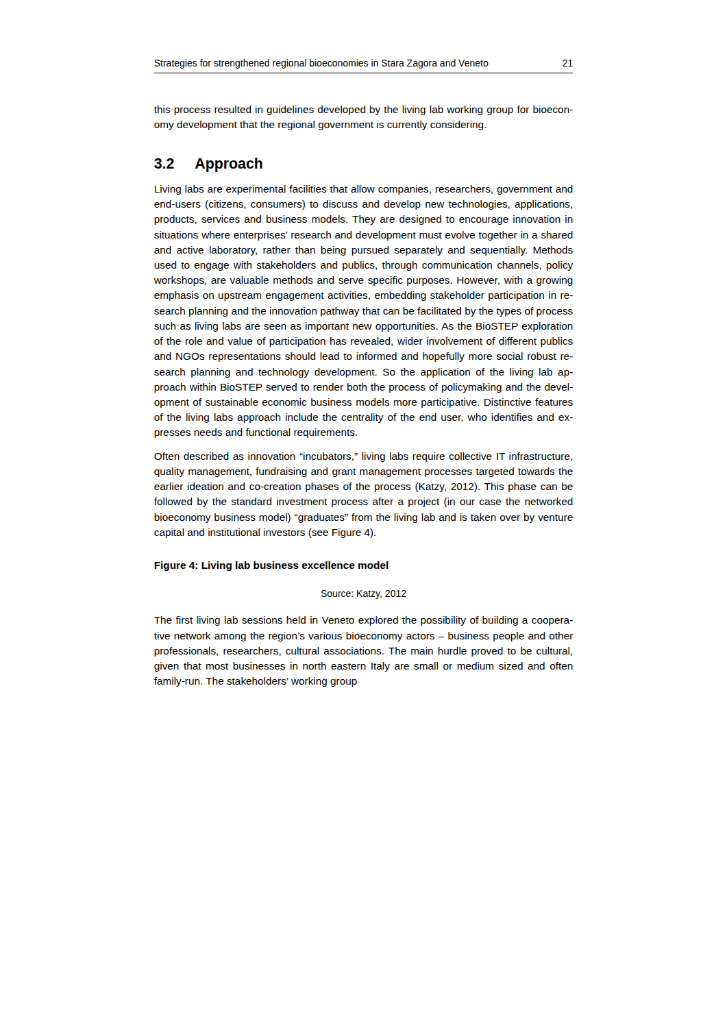Strategies for strengthened regional bioeconomies in Stara Zagora and Veneto 21
this process resulted in guidelines developed by the living lab working group for bioeconomy development that the regional government is currently considering.
3.2 Approach
Living labs are experimental facilities that allow companies, researchers, government and end-users (citizens, consumers) to discuss and develop new technologies, applications, products, services and business models. They are designed to encourage innovation in situations where enterprises’ research and development must evolve together in a shared and active laboratory, rather than being pursued separately and sequentially. Methods used to engage with stakeholders and publics, through communication channels, policy workshops, are valuable methods and serve specific purposes. However, with a growing emphasis on upstream engagement activities, embedding stakeholder participation in research planning and the innovation pathway that can be facilitated by the types of process such as living labs are seen as important new opportunities. As the BioSTEP exploration of the role and value of participation has revealed, wider involvement of different publics and NGOs representations should lead to informed and hopefully more social robust research planning and technology development. So the application of the living lab approach within BioSTEP served to render both the process of policymaking and the development of sustainable economic business models more participative. Distinctive features of the living labs approach include the centrality of the end user, who identifies and expresses needs and functional requirements.
Often described as innovation “incubators,” living labs require collective IT infrastructure, quality management, fundraising and grant management processes targeted towards the earlier ideation and co-creation phases of the process (Katzy, 2012). This phase can be followed by the standard investment process after a project (in our case the networked bioeconomy business model) “graduates” from the living lab and is taken over by venture capital and institutional investors (see Figure 4).
Figure 4: Living lab business excellence model
Source: Katzy, 2012
The first living lab sessions held in Veneto explored the possibility of building a cooperative network among the region’s various bioeconomy actors – business people and other professionals, researchers, cultural associations. The main hurdle proved to be cultural, given that most businesses in north eastern Italy are small or medium sized and often family-run. The stakeholders’ working group